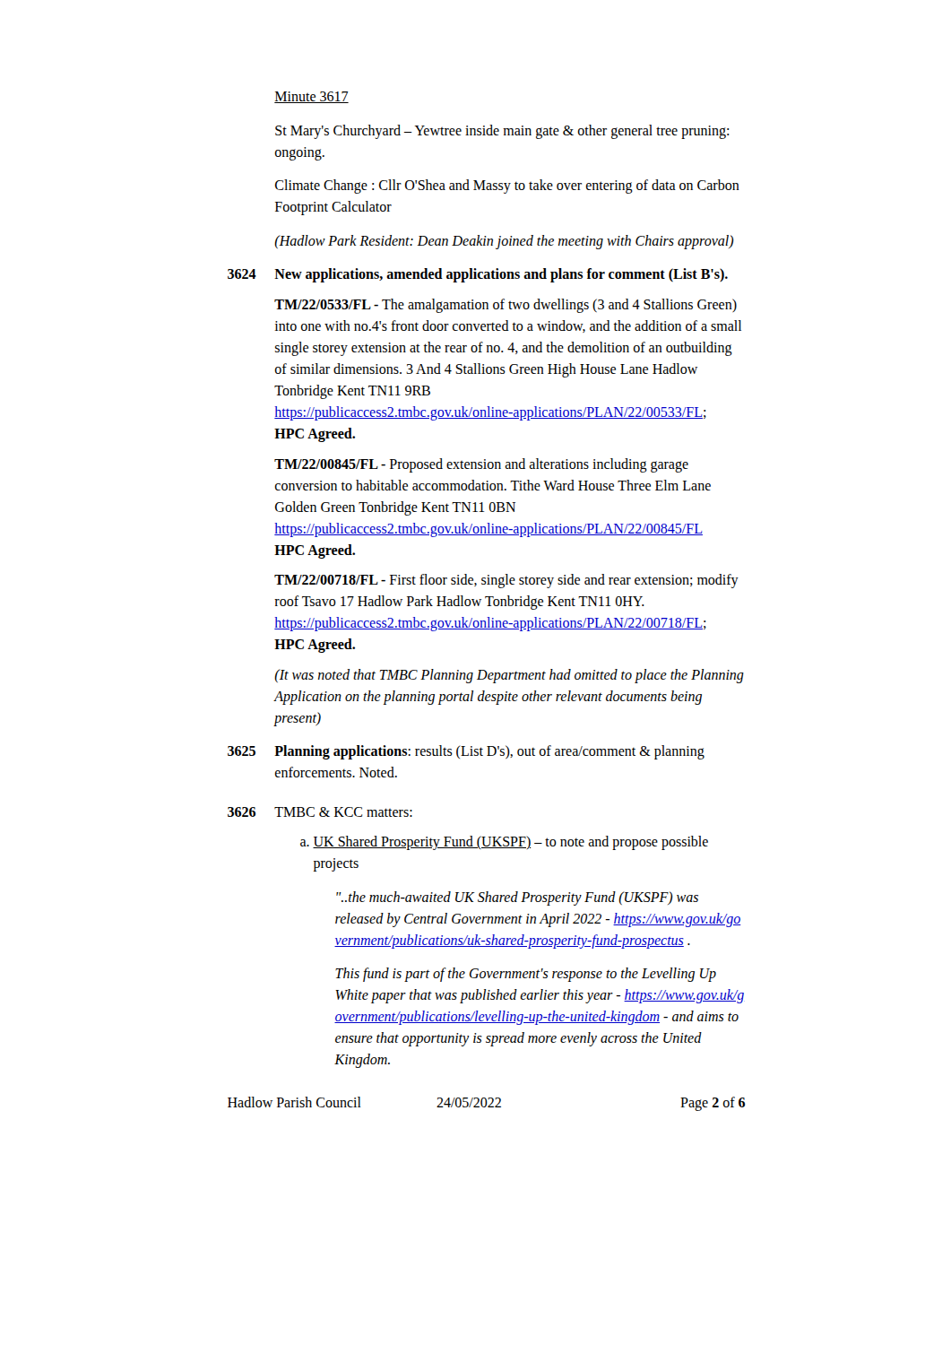Minute 3617
St Mary's Churchyard – Yewtree inside main gate & other general tree pruning: ongoing.
Climate Change : Cllr O'Shea and Massy to take over entering of data on Carbon Footprint Calculator
(Hadlow Park Resident: Dean Deakin joined the meeting with Chairs approval)
3624
New applications, amended applications and plans for comment (List B's).
TM/22/0533/FL - The amalgamation of two dwellings (3 and 4 Stallions Green) into one with no.4's front door converted to a window, and the addition of a small single storey extension at the rear of no. 4, and the demolition of an outbuilding of similar dimensions. 3 And 4 Stallions Green High House Lane Hadlow Tonbridge Kent TN11 9RB
https://publicaccess2.tmbc.gov.uk/online-applications/PLAN/22/00533/FL;
HPC Agreed.
TM/22/00845/FL - Proposed extension and alterations including garage conversion to habitable accommodation. Tithe Ward House Three Elm Lane Golden Green Tonbridge Kent TN11 0BN
https://publicaccess2.tmbc.gov.uk/online-applications/PLAN/22/00845/FL
HPC Agreed.
TM/22/00718/FL - First floor side, single storey side and rear extension; modify roof Tsavo 17 Hadlow Park Hadlow Tonbridge Kent TN11 0HY.
https://publicaccess2.tmbc.gov.uk/online-applications/PLAN/22/00718/FL;
HPC Agreed.
(It was noted that TMBC Planning Department had omitted to place the Planning Application on the planning portal despite other relevant documents being present)
3625
Planning applications: results (List D's), out of area/comment & planning enforcements. Noted.
3626
TMBC & KCC matters:
UK Shared Prosperity Fund (UKSPF) – to note and propose possible projects
"..the much-awaited UK Shared Prosperity Fund (UKSPF) was released by Central Government in April 2022 - https://www.gov.uk/government/publications/uk-shared-prosperity-fund-prospectus .
This fund is part of the Government's response to the Levelling Up White paper that was published earlier this year - https://www.gov.uk/government/publications/levelling-up-the-united-kingdom - and aims to ensure that opportunity is spread more evenly across the United Kingdom.
Hadlow Parish Council 24/05/2022 Page 2 of 6